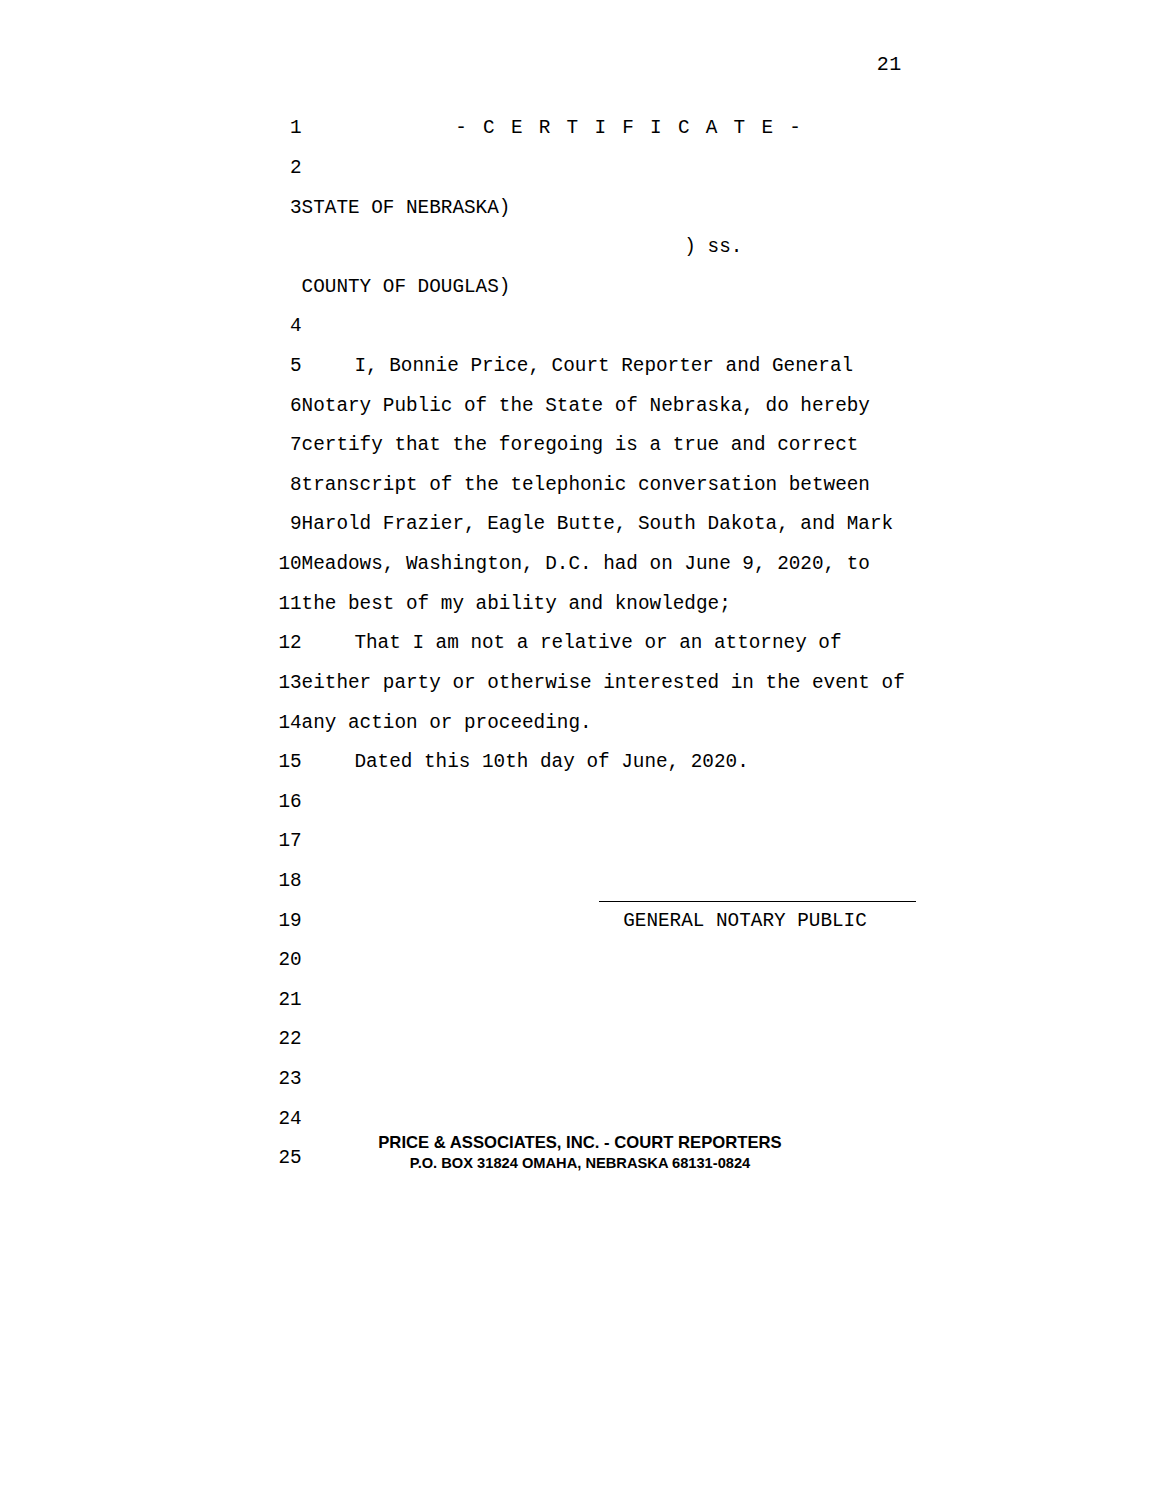21
| 1 | - C E R T I F I C A T E - |
| 2 | |
| 3 | STATE OF NEBRASKA) ) ss. COUNTY OF DOUGLAS) |
| 4 | |
| 5 | I, Bonnie Price, Court Reporter and General |
| 6 | Notary Public of the State of Nebraska, do hereby |
| 7 | certify that the foregoing is a true and correct |
| 8 | transcript of the telephonic conversation between |
| 9 | Harold Frazier, Eagle Butte, South Dakota, and Mark |
| 10 | Meadows, Washington, D.C. had on June 9, 2020, to |
| 11 | the best of my ability and knowledge; |
| 12 | That I am not a relative or an attorney of |
| 13 | either party or otherwise interested in the event of |
| 14 | any action or proceeding. |
| 15 | Dated this 10th day of June, 2020. |
| 16 | |
| 17 | |
| 18 | |
| 19 | GENERAL NOTARY PUBLIC |
| 20 | |
| 21 | |
| 22 | |
| 23 | |
| 24 | |
| 25 | |
PRICE & ASSOCIATES, INC. - COURT REPORTERS
P.O. BOX 31824 OMAHA, NEBRASKA 68131-0824